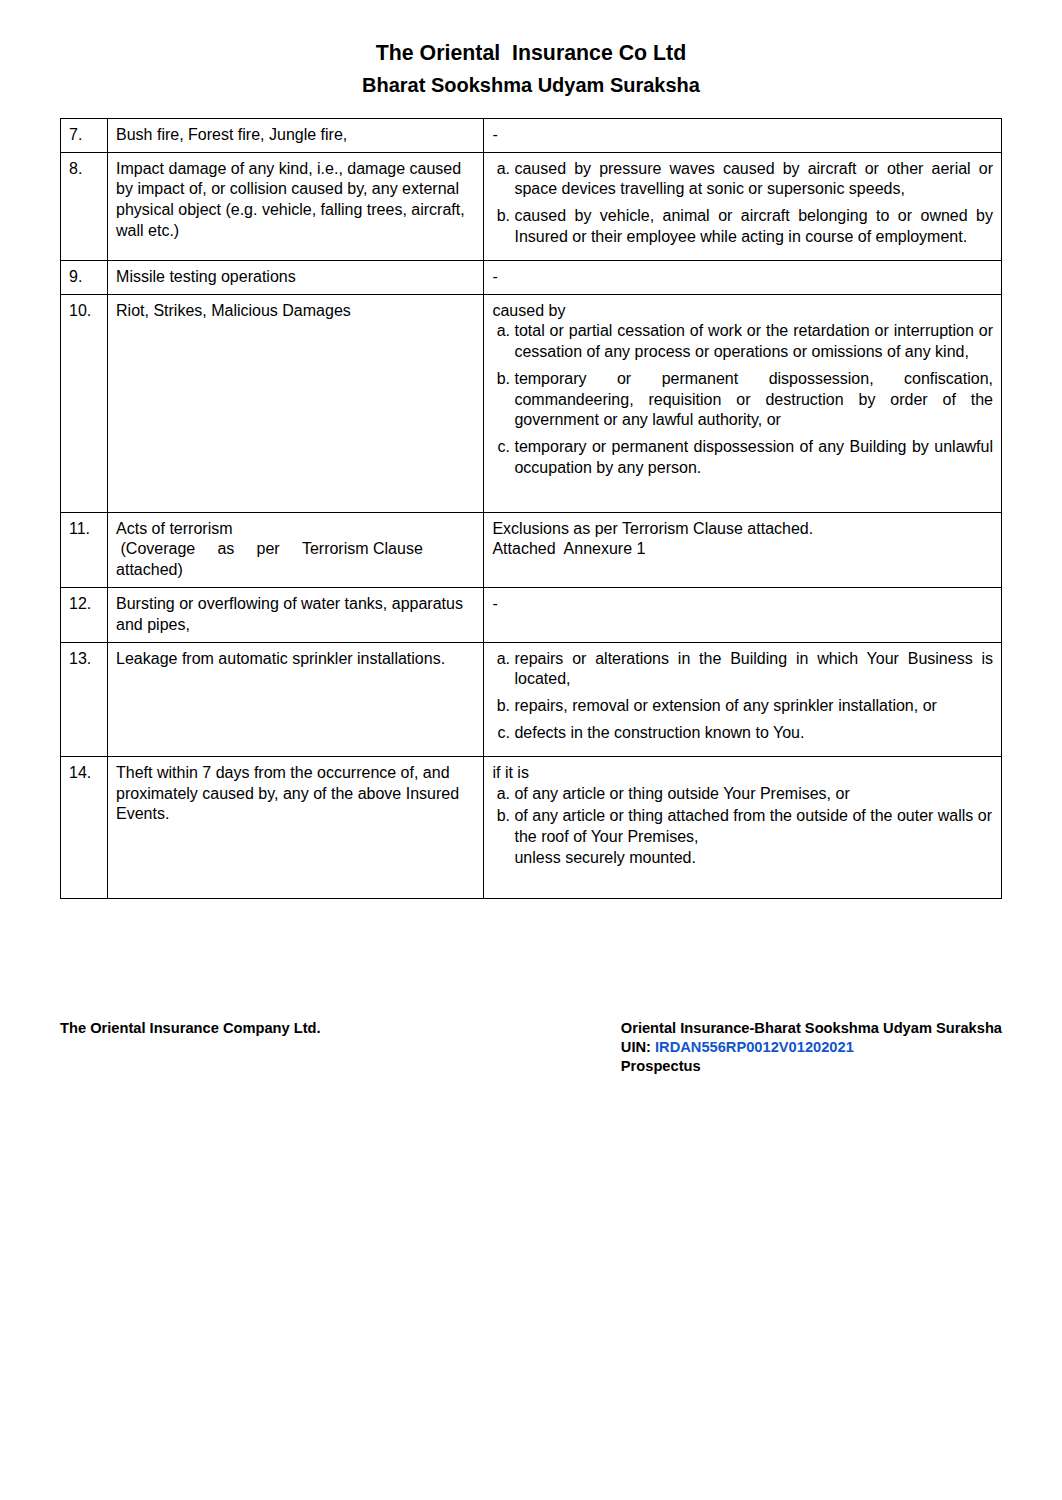The Oriental Insurance Co Ltd
Bharat Sookshma Udyam Suraksha
| 7. | Bush fire, Forest fire, Jungle fire, | - |
| 8. | Impact damage of any kind, i.e., damage caused by impact of, or collision caused by, any external physical object (e.g. vehicle, falling trees, aircraft, wall etc.) | caused by pressure waves caused by aircraft or other aerial or space devices travelling at sonic or supersonic speeds, caused by vehicle, animal or aircraft belonging to or owned by Insured or their employee while acting in course of employment. |
| 9. | Missile testing operations | - |
| 10. | Riot, Strikes, Malicious Damages | caused by total or partial cessation of work or the retardation or interruption or cessation of any process or operations or omissions of any kind, temporary or permanent dispossession, confiscation, commandeering, requisition or destruction by order of the government or any lawful authority, or temporary or permanent dispossession of any Building by unlawful occupation by any person. |
| 11. | Acts of terrorism (Coverage as per Terrorism Clause attached) | Exclusions as per Terrorism Clause attached. Attached Annexure 1 |
| 12. | Bursting or overflowing of water tanks, apparatus and pipes, | - |
| 13. | Leakage from automatic sprinkler installations. | repairs or alterations in the Building in which Your Business is located, repairs, removal or extension of any sprinkler installation, or defects in the construction known to You. |
| 14. | Theft within 7 days from the occurrence of, and proximately caused by, any of the above Insured Events. | if it is of any article or thing outside Your Premises, or of any article or thing attached from the outside of the outer walls or the roof of Your Premises, unless securely mounted. |
The Oriental Insurance Company Ltd.
Oriental Insurance-Bharat Sookshma Udyam Suraksha
UIN: IRDAN556RP0012V01202021
Prospectus